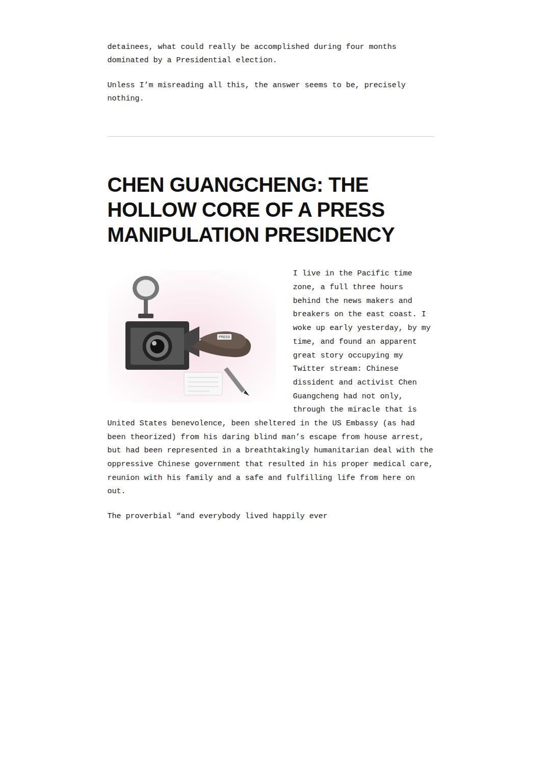detainees, what could really be accomplished during four months dominated by a Presidential election.
Unless I’m misreading all this, the answer seems to be, precisely nothing.
CHEN GUANGCHENG: THE HOLLOW CORE OF A PRESS MANIPULATION PRESIDENCY
I live in the Pacific time zone, a full three hours behind the news makers and breakers on the east coast. I woke up early yesterday, by my time, and found an apparent great story occupying my Twitter stream: Chinese dissident and activist Chen Guangcheng had not only, through the miracle that is United States benevolence, been sheltered in the US Embassy (as had been theorized) from his daring blind man’s escape from house arrest, but had been represented in a breathtakingly humanitarian deal with the oppressive Chinese government that resulted in his proper medical care, reunion with his family and a safe and fulfilling life from here on out.
The proverbial “and everybody lived happily ever